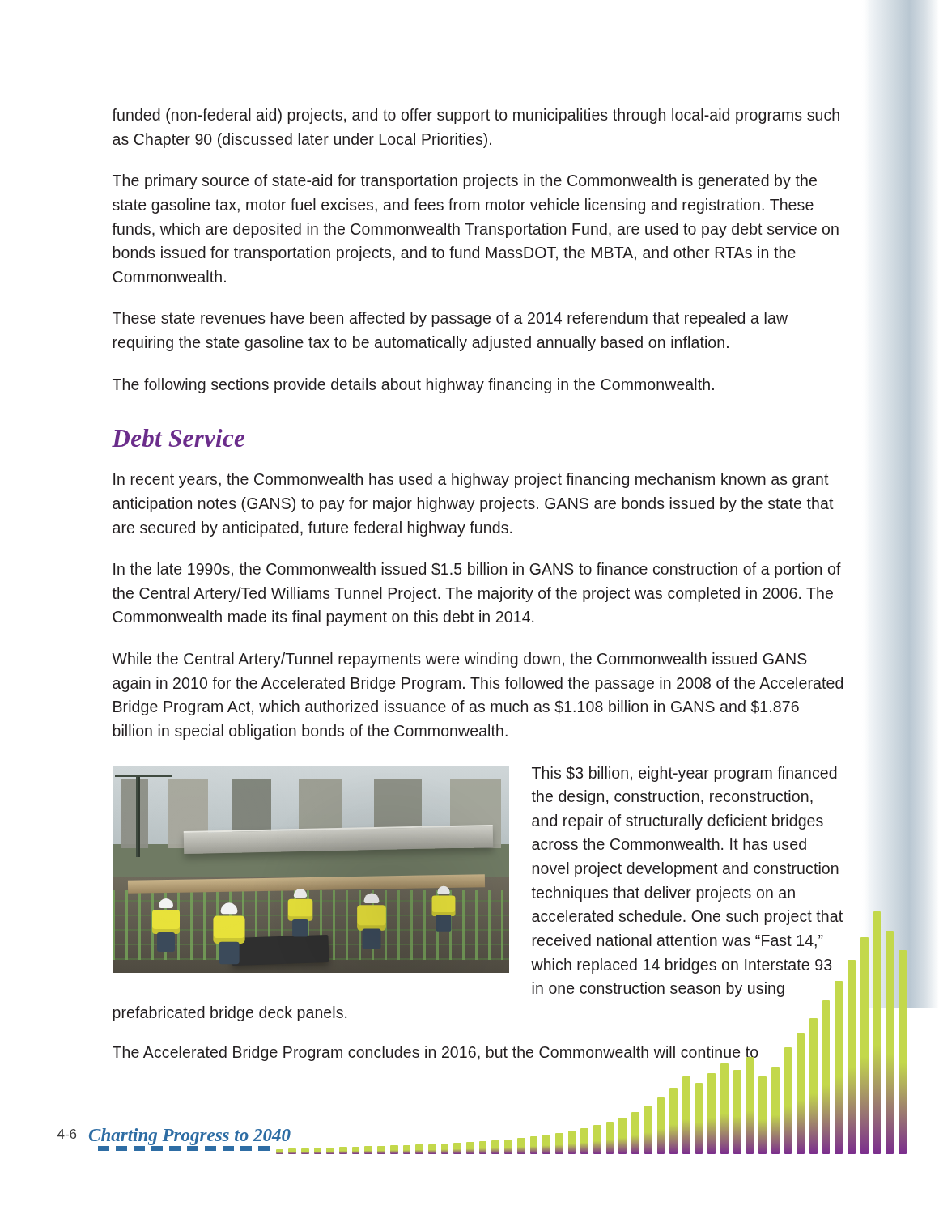funded (non-federal aid) projects, and to offer support to municipalities through local-aid programs such as Chapter 90 (discussed later under Local Priorities).
The primary source of state-aid for transportation projects in the Commonwealth is generated by the state gasoline tax, motor fuel excises, and fees from motor vehicle licensing and registration. These funds, which are deposited in the Commonwealth Transportation Fund, are used to pay debt service on bonds issued for transportation projects, and to fund MassDOT, the MBTA, and other RTAs in the Commonwealth.
These state revenues have been affected by passage of a 2014 referendum that repealed a law requiring the state gasoline tax to be automatically adjusted annually based on inflation.
The following sections provide details about highway financing in the Commonwealth.
Debt Service
In recent years, the Commonwealth has used a highway project financing mechanism known as grant anticipation notes (GANS) to pay for major highway projects. GANS are bonds issued by the state that are secured by anticipated, future federal highway funds.
In the late 1990s, the Commonwealth issued $1.5 billion in GANS to finance construction of a portion of the Central Artery/Ted Williams Tunnel Project. The majority of the project was completed in 2006. The Commonwealth made its final payment on this debt in 2014.
While the Central Artery/Tunnel repayments were winding down, the Commonwealth issued GANS again in 2010 for the Accelerated Bridge Program. This followed the passage in 2008 of the Accelerated Bridge Program Act, which authorized issuance of as much as $1.108 billion in GANS and $1.876 billion in special obligation bonds of the Commonwealth.
This $3 billion, eight-year program financed the design, construction, reconstruction, and repair of structurally deficient bridges across the Commonwealth. It has used novel project development and construction techniques that deliver projects on an accelerated schedule. One such project that received national attention was “Fast 14,” which replaced 14 bridges on Interstate 93 in one construction season by using prefabricated bridge deck panels.
The Accelerated Bridge Program concludes in 2016, but the Commonwealth will continue to
4-6
Charting Progress to 2040